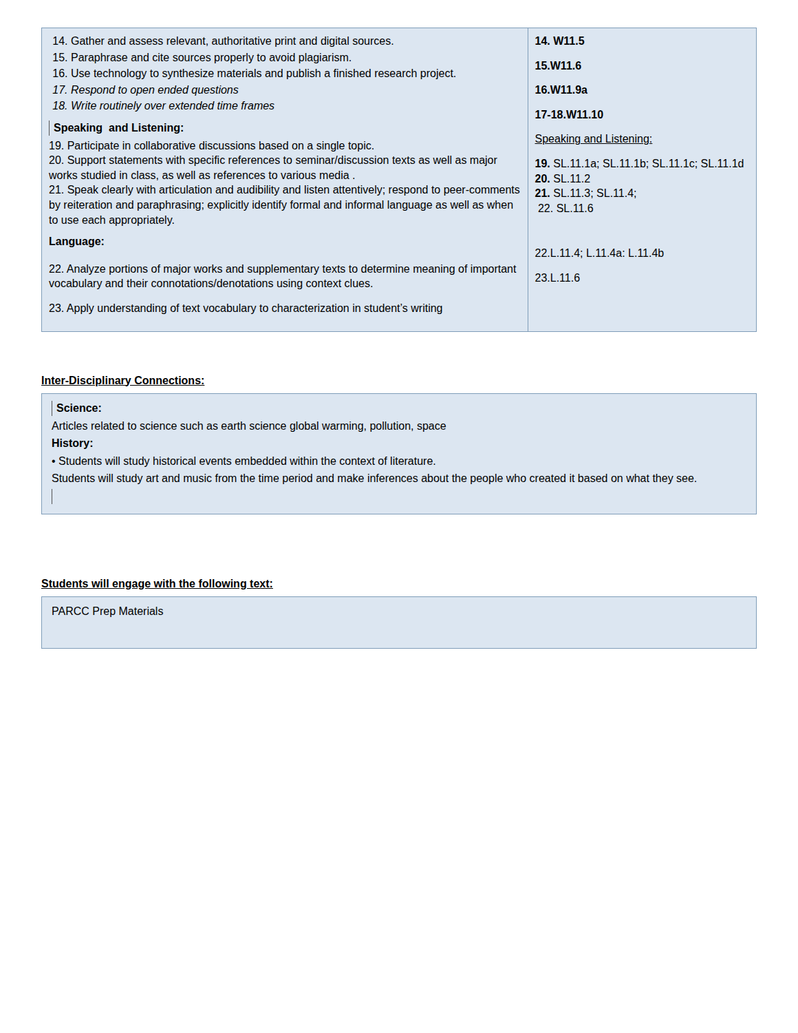| Gather and assess relevant, authoritative print and digital sources. Paraphrase and cite sources properly to avoid plagiarism. Use technology to synthesize materials and publish a finished research project. Respond to open ended questions Write routinely over extended time frames Speaking and Listening: 19. Participate in collaborative discussions based on a single topic. 20. Support statements with specific references to seminar/discussion texts as well as major works studied in class, as well as references to various media . 21. Speak clearly with articulation and audibility and listen attentively; respond to peer-comments by reiteration and paraphrasing; explicitly identify formal and informal language as well as when to use each appropriately. Language: 22. Analyze portions of major works and supplementary texts to determine meaning of important vocabulary and their connotations/denotations using context clues. 23. Apply understanding of text vocabulary to characterization in student’s writing | 14. W11.5 15.W11.6 16.W11.9a 17-18.W11.10 Speaking and Listening: 19. SL.11.1a; SL.11.1b; SL.11.1c; SL.11.1d 20. SL.11.2 21. SL.11.3; SL.11.4; 22. SL.11.6 22.L.11.4; L.11.4a: L.11.4b 23.L.11.6 |
Inter-Disciplinary Connections:
Science:
Articles related to science such as earth science global warming, pollution, space
History:
• Students will study historical events embedded within the context of literature.
Students will study art and music from the time period and make inferences about the people who created it based on what they see.
Students will engage with the following text:
PARCC Prep Materials